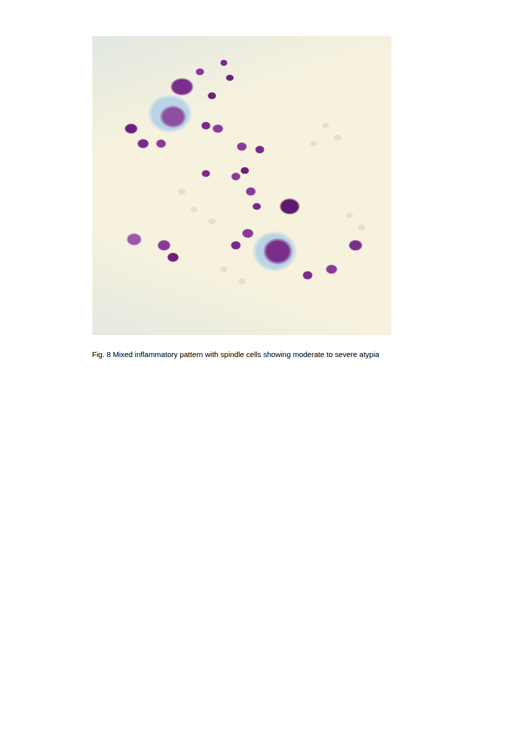Fig. 8 Mixed inflammatory pattern with spindle cells showing moderate to severe atypia